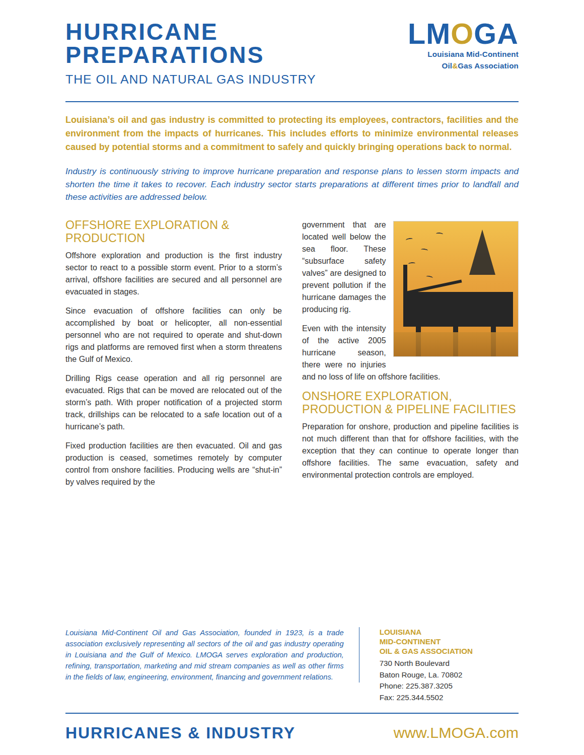Hurricane Preparations
The Oil and Natural Gas Industry
LMOGA
Louisiana Mid-Continent
Oil&Gas Association
Louisiana’s oil and gas industry is committed to protecting its employees, contractors, facilities and the environment from the impacts of hurricanes. This includes efforts to minimize environmental releases caused by potential storms and a commitment to safely and quickly bringing operations back to normal.
Industry is continuously striving to improve hurricane preparation and response plans to lessen storm impacts and shorten the time it takes to recover. Each industry sector starts preparations at different times prior to landfall and these activities are addressed below.
Offshore Exploration & Production
Offshore exploration and production is the first industry sector to react to a possible storm event. Prior to a storm’s arrival, offshore facilities are secured and all personnel are evacuated in stages.
Since evacuation of offshore facilities can only be accomplished by boat or helicopter, all non-essential personnel who are not required to operate and shut-down rigs and platforms are removed first when a storm threatens the Gulf of Mexico.
Drilling Rigs cease operation and all rig personnel are evacuated. Rigs that can be moved are relocated out of the storm’s path. With proper notification of a projected storm track, drillships can be relocated to a safe location out of a hurricane’s path.
Fixed production facilities are then evacuated. Oil and gas production is ceased, sometimes remotely by computer control from onshore facilities. Producing wells are “shut-in” by valves required by the
government that are located well below the sea floor. These “subsurface safety valves” are designed to prevent pollution if the hurricane damages the producing rig.
Even with the intensity of the active 2005 hurricane season, there were no injuries and no loss of life on offshore facilities.
Onshore Exploration, Production & Pipeline Facilities
Preparation for onshore, production and pipeline facilities is not much different than that for offshore facilities, with the exception that they can continue to operate longer than offshore facilities. The same evacuation, safety and environmental protection controls are employed.
Louisiana Mid-Continent Oil and Gas Association, founded in 1923, is a trade association exclusively representing all sectors of the oil and gas industry operating in Louisiana and the Gulf of Mexico. LMOGA serves exploration and production, refining, transportation, marketing and mid stream companies as well as other firms in the fields of law, engineering, environment, financing and government relations.
LOUISIANA
MID-CONTINENT
OIL & GAS ASSOCIATION
730 North Boulevard
Baton Rouge, La. 70802
Phone: 225.387.3205
Fax: 225.344.5502
Hurricanes & Industry
www.LMOGA.com